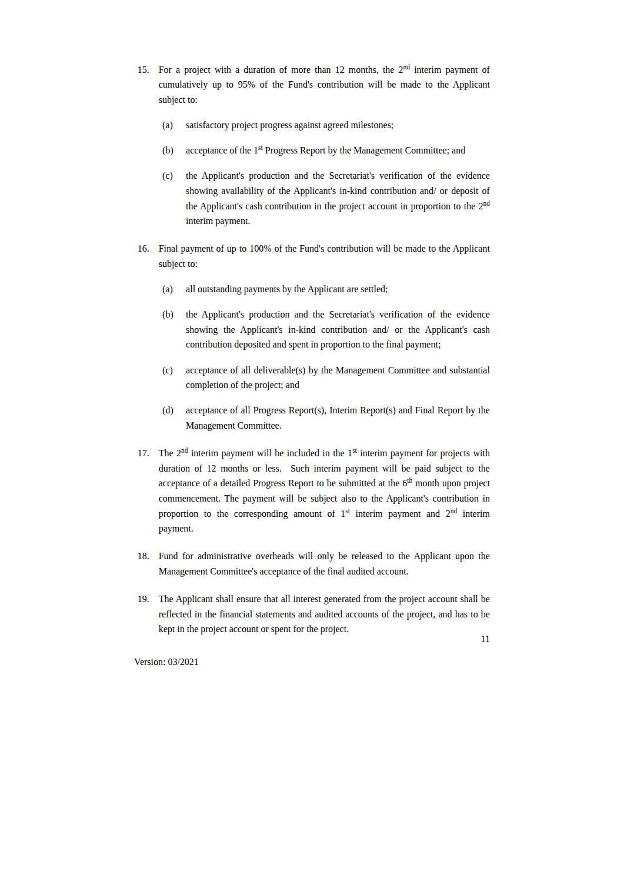For a project with a duration of more than 12 months, the 2nd interim payment of cumulatively up to 95% of the Fund's contribution will be made to the Applicant subject to:
satisfactory project progress against agreed milestones;
acceptance of the 1st Progress Report by the Management Committee; and
the Applicant's production and the Secretariat's verification of the evidence showing availability of the Applicant's in-kind contribution and/ or deposit of the Applicant's cash contribution in the project account in proportion to the 2nd interim payment.
Final payment of up to 100% of the Fund's contribution will be made to the Applicant subject to:
all outstanding payments by the Applicant are settled;
the Applicant's production and the Secretariat's verification of the evidence showing the Applicant's in-kind contribution and/ or the Applicant's cash contribution deposited and spent in proportion to the final payment;
acceptance of all deliverable(s) by the Management Committee and substantial completion of the project; and
acceptance of all Progress Report(s), Interim Report(s) and Final Report by the Management Committee.
The 2nd interim payment will be included in the 1st interim payment for projects with duration of 12 months or less. Such interim payment will be paid subject to the acceptance of a detailed Progress Report to be submitted at the 6th month upon project commencement. The payment will be subject also to the Applicant's contribution in proportion to the corresponding amount of 1st interim payment and 2nd interim payment.
Fund for administrative overheads will only be released to the Applicant upon the Management Committee's acceptance of the final audited account.
The Applicant shall ensure that all interest generated from the project account shall be reflected in the financial statements and audited accounts of the project, and has to be kept in the project account or spent for the project.
11
Version: 03/2021